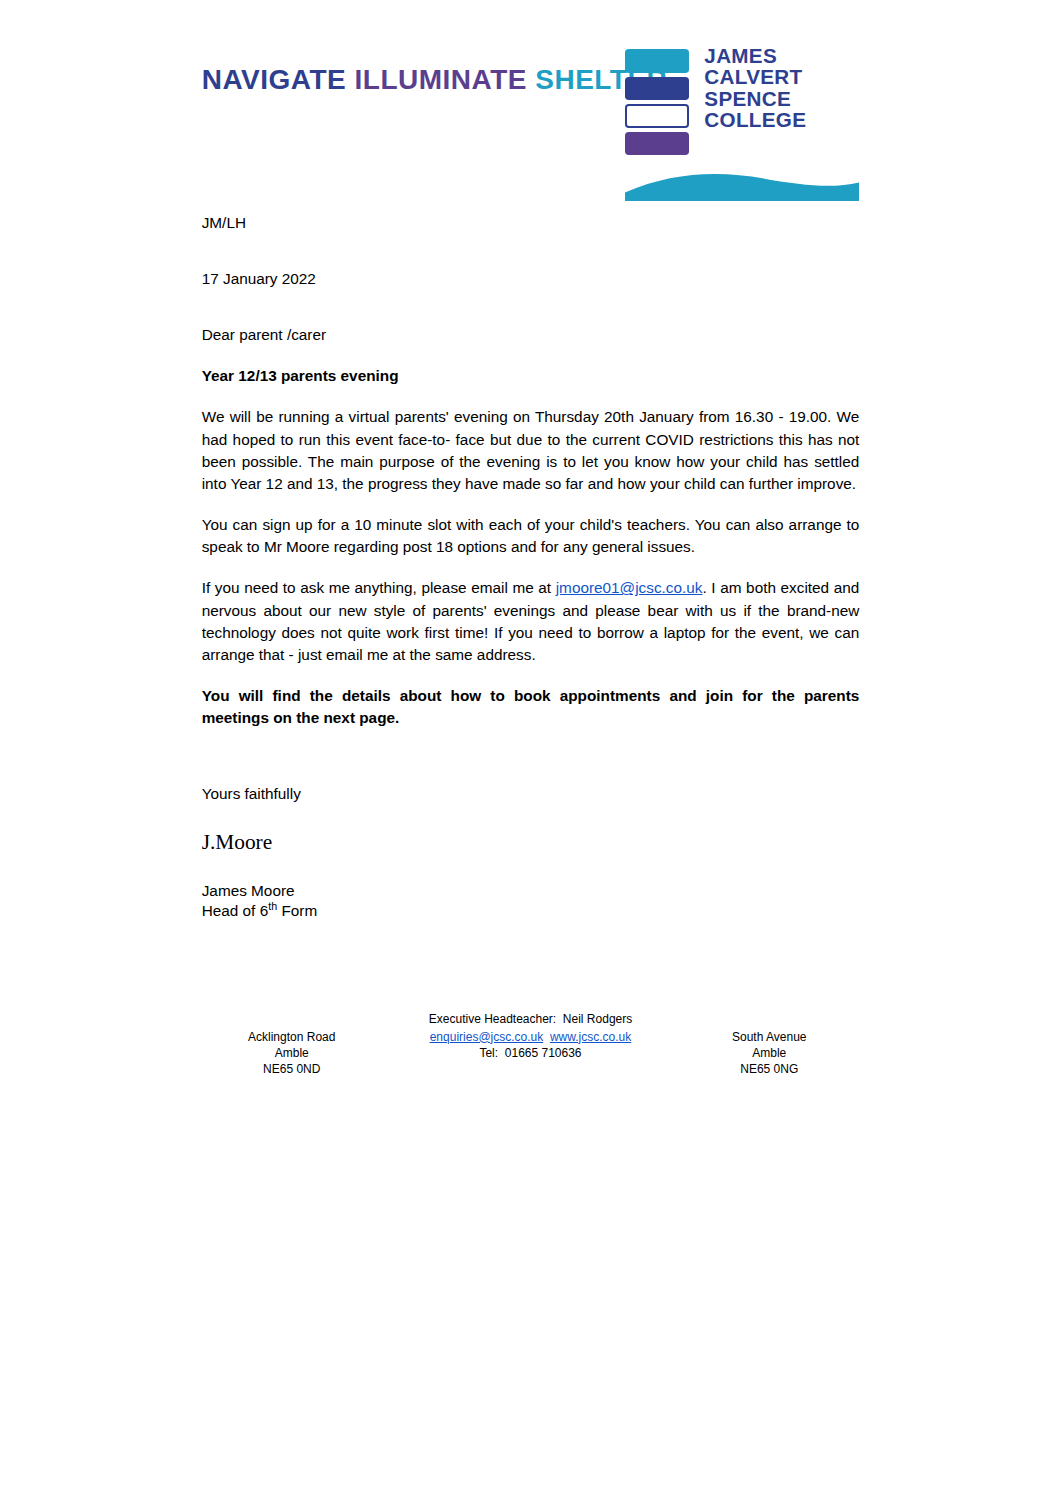NAVIGATE ILLUMINATE SHELTER
James Calvert Spence College
JM/LH
17 January 2022
Dear parent /carer
Year 12/13 parents evening
We will be running a virtual parents' evening on Thursday 20th January from 16.30 - 19.00. We had hoped to run this event face-to- face but due to the current COVID restrictions this has not been possible. The main purpose of the evening is to let you know how your child has settled into Year 12 and 13, the progress they have made so far and how your child can further improve.
You can sign up for a 10 minute slot with each of your child's teachers. You can also arrange to speak to Mr Moore regarding post 18 options and for any general issues.
If you need to ask me anything, please email me at jmoore01@jcsc.co.uk. I am both excited and nervous about our new style of parents' evenings and please bear with us if the brand-new technology does not quite work first time! If you need to borrow a laptop for the event, we can arrange that - just email me at the same address.
You will find the details about how to book appointments and join for the parents meetings on the next page.
Yours faithfully
J.Moore
James Moore
Head of 6th Form
Executive Headteacher: Neil Rodgers
Acklington Road
Amble
NE65 0ND
enquiries@jcsc.co.uk www.jcsc.co.uk
Tel: 01665 710636
South Avenue
Amble
NE65 0NG